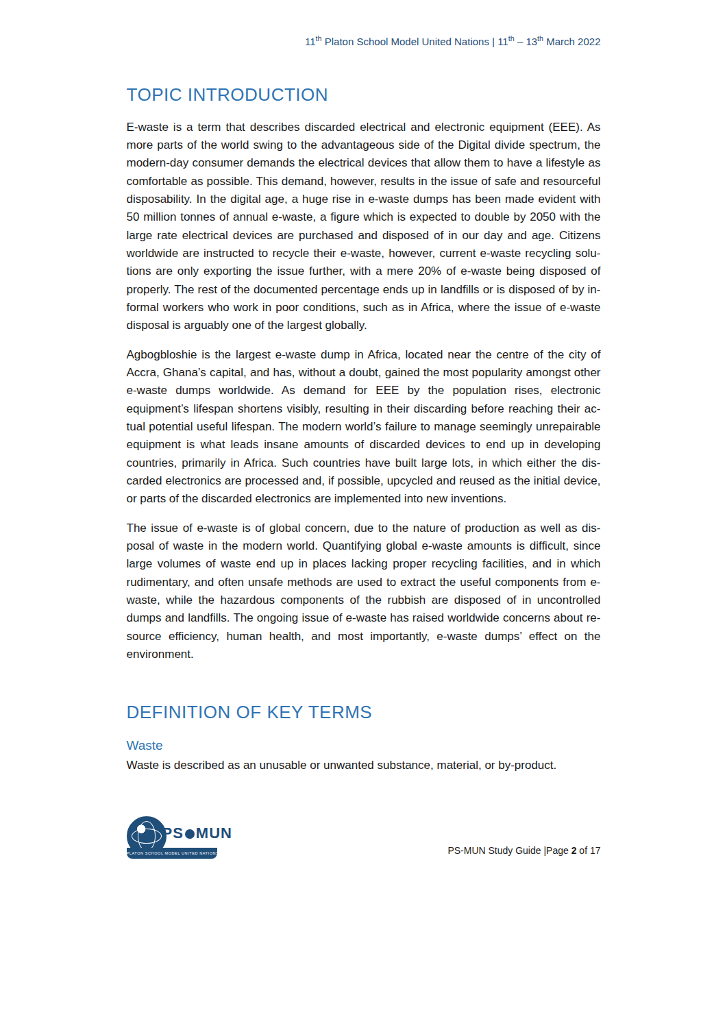11th Platon School Model United Nations | 11th – 13th March 2022
Topic Introduction
E-waste is a term that describes discarded electrical and electronic equipment (EEE). As more parts of the world swing to the advantageous side of the Digital divide spectrum, the modern-day consumer demands the electrical devices that allow them to have a lifestyle as comfortable as possible. This demand, however, results in the issue of safe and resourceful disposability. In the digital age, a huge rise in e-waste dumps has been made evident with 50 million tonnes of annual e-waste, a figure which is expected to double by 2050 with the large rate electrical devices are purchased and disposed of in our day and age. Citizens worldwide are instructed to recycle their e-waste, however, current e-waste recycling solutions are only exporting the issue further, with a mere 20% of e-waste being disposed of properly. The rest of the documented percentage ends up in landfills or is disposed of by informal workers who work in poor conditions, such as in Africa, where the issue of e-waste disposal is arguably one of the largest globally.
Agbogbloshie is the largest e-waste dump in Africa, located near the centre of the city of Accra, Ghana’s capital, and has, without a doubt, gained the most popularity amongst other e-waste dumps worldwide. As demand for EEE by the population rises, electronic equipment’s lifespan shortens visibly, resulting in their discarding before reaching their actual potential useful lifespan. The modern world’s failure to manage seemingly unrepairable equipment is what leads insane amounts of discarded devices to end up in developing countries, primarily in Africa. Such countries have built large lots, in which either the discarded electronics are processed and, if possible, upcycled and reused as the initial device, or parts of the discarded electronics are implemented into new inventions.
The issue of e-waste is of global concern, due to the nature of production as well as disposal of waste in the modern world. Quantifying global e-waste amounts is difficult, since large volumes of waste end up in places lacking proper recycling facilities, and in which rudimentary, and often unsafe methods are used to extract the useful components from e-waste, while the hazardous components of the rubbish are disposed of in uncontrolled dumps and landfills. The ongoing issue of e-waste has raised worldwide concerns about resource efficiency, human health, and most importantly, e-waste dumps’ effect on the environment.
Definition of Key Terms
Waste
Waste is described as an unusable or unwanted substance, material, or by-product.
PS MUN
PLATON SCHOOL MODEL UNITED NATIONS
PS-MUN Study Guide |Page 2 of 17